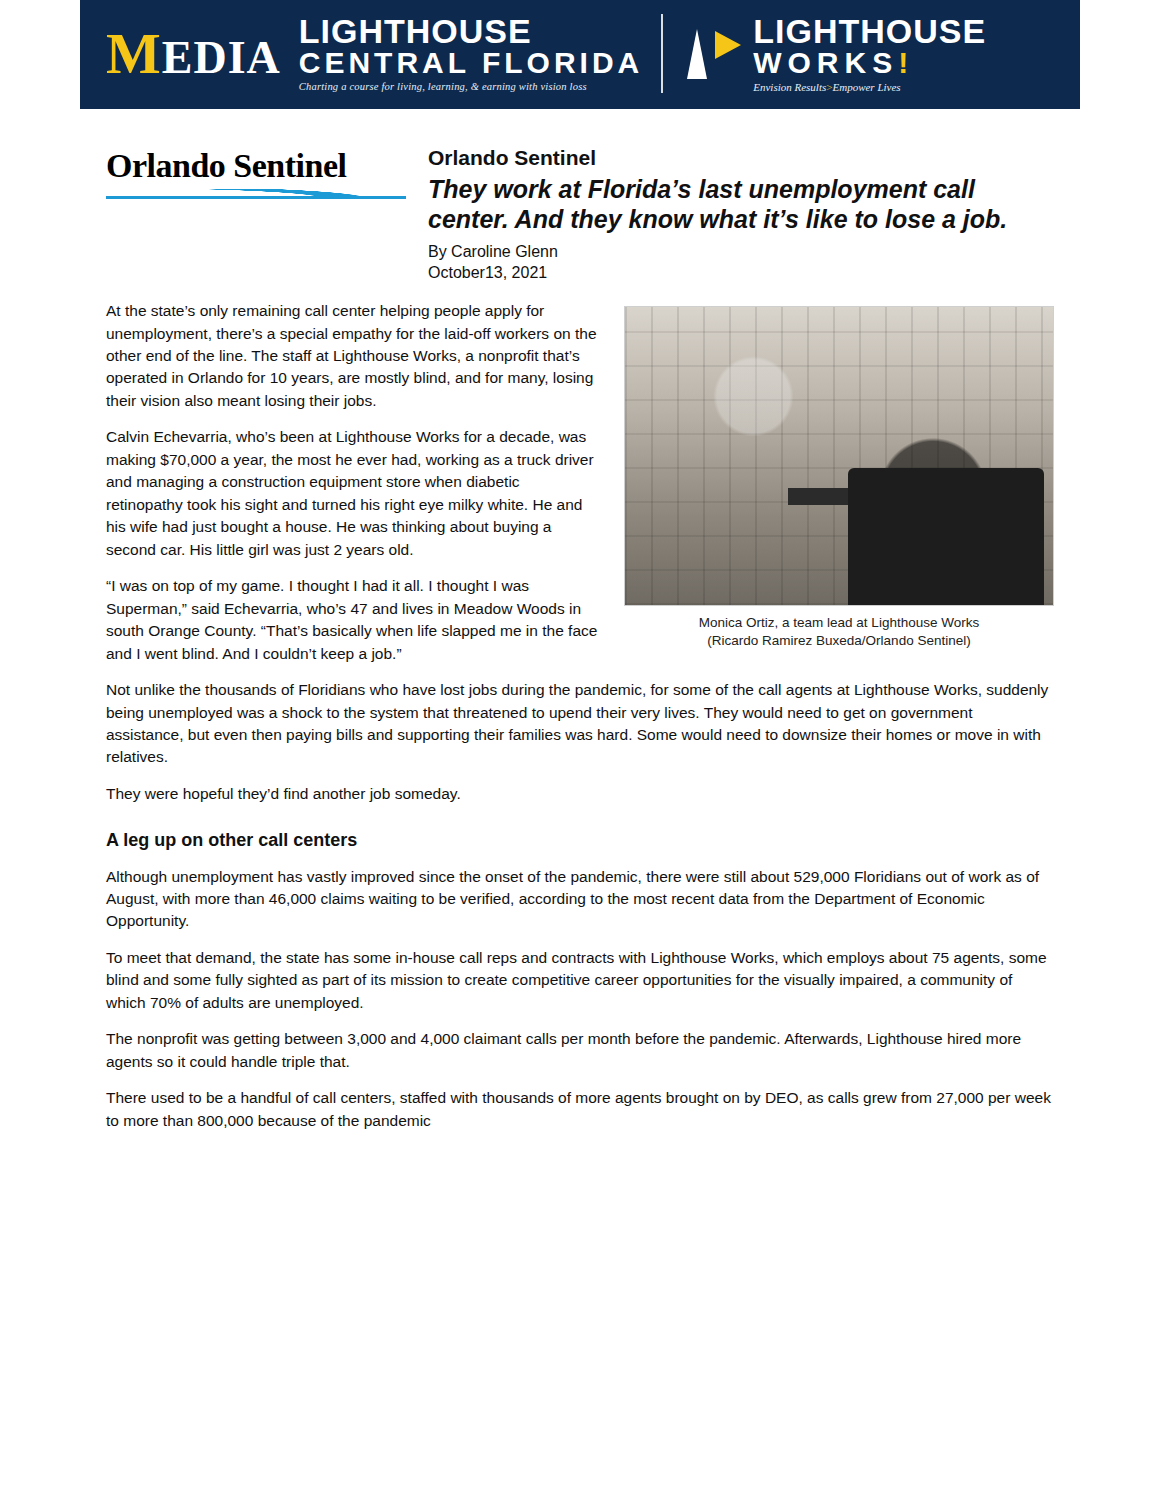MEDIA
LIGHTHOUSE
CENTRAL FLORIDA
Charting a course for living, learning, & earning with vision loss
LIGHTHOUSE
WORKS!
Envision Results>Empower Lives
Orlando Sentinel
Orlando Sentinel
They work at Florida’s last unemployment call center. And they know what it’s like to lose a job.
By Caroline Glenn
October13, 2021
Monica Ortiz, a team lead at Lighthouse Works
(Ricardo Ramirez Buxeda/Orlando Sentinel)
At the state’s only remaining call center helping people apply for unemployment, there’s a special empathy for the laid-off workers on the other end of the line. The staff at Lighthouse Works, a nonprofit that’s operated in Orlando for 10 years, are mostly blind, and for many, losing their vision also meant losing their jobs.
Calvin Echevarria, who’s been at Lighthouse Works for a decade, was making $70,000 a year, the most he ever had, working as a truck driver and managing a construction equipment store when diabetic retinopathy took his sight and turned his right eye milky white. He and his wife had just bought a house. He was thinking about buying a second car. His little girl was just 2 years old.
“I was on top of my game. I thought I had it all. I thought I was Superman,” said Echevarria, who’s 47 and lives in Meadow Woods in south Orange County. “That’s basically when life slapped me in the face and I went blind. And I couldn’t keep a job.”
Not unlike the thousands of Floridians who have lost jobs during the pandemic, for some of the call agents at Lighthouse Works, suddenly being unemployed was a shock to the system that threatened to upend their very lives. They would need to get on government assistance, but even then paying bills and supporting their families was hard. Some would need to downsize their homes or move in with relatives.
They were hopeful they’d find another job someday.
A leg up on other call centers
Although unemployment has vastly improved since the onset of the pandemic, there were still about 529,000 Floridians out of work as of August, with more than 46,000 claims waiting to be verified, according to the most recent data from the Department of Economic Opportunity.
To meet that demand, the state has some in-house call reps and contracts with Lighthouse Works, which employs about 75 agents, some blind and some fully sighted as part of its mission to create competitive career opportunities for the visually impaired, a community of which 70% of adults are unemployed.
The nonprofit was getting between 3,000 and 4,000 claimant calls per month before the pandemic. Afterwards, Lighthouse hired more agents so it could handle triple that.
There used to be a handful of call centers, staffed with thousands of more agents brought on by DEO, as calls grew from 27,000 per week to more than 800,000 because of the pandemic